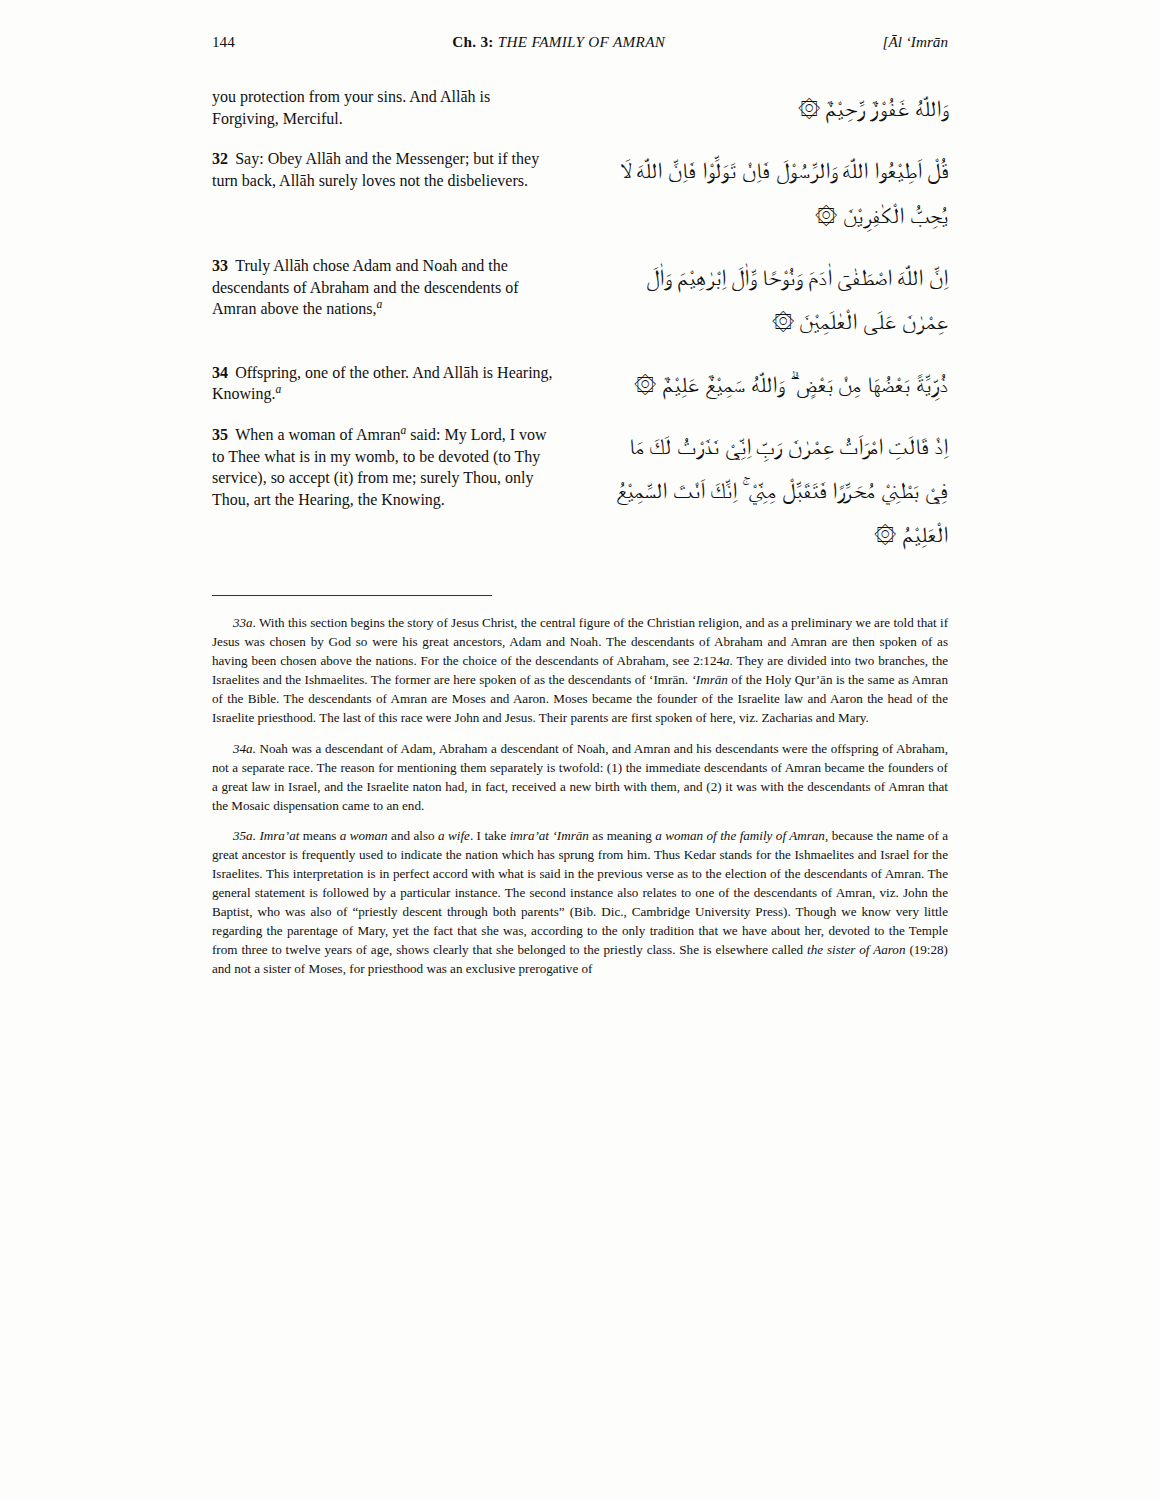144 Ch. 3: THE FAMILY OF AMRAN [Āl ‘Imrān
you protection from your sins. And Allāh is Forgiving, Merciful.
وَاللّٰهُ غَفُوْرٌ رَّحِيْمٌ ۞
32 Say: Obey Allāh and the Messenger; but if they turn back, Allāh surely loves not the disbelievers.
قُلْ اَطِيْعُوا اللّٰهَ وَالرَّسُوْلَ فَاِنْ تَوَلَّوْا فَاِنَّ اللّٰهَ لَا يُحِبُّ الْكٰفِرِيْنَ ۞
33 Truly Allāh chose Adam and Noah and the descendants of Abraham and the descendents of Amran above the nations,a
اِنَّ اللّٰهَ اصْطَفٰىٓ اٰدَمَ وَنُوْحًا وَّاٰلَ اِبْرٰهِيْمَ وَاٰلَ عِمْرٰنَ عَلَى الْعٰلَمِيْنَ ۞
34 Offspring, one of the other. And Allāh is Hearing, Knowing.a
ذُرِّيَّةً بَعْضُهَا مِنْ بَعْضٍ ۗ وَاللّٰهُ سَمِيْعٌ عَلِيْمٌ ۞
35 When a woman of Amrana said: My Lord, I vow to Thee what is in my womb, to be devoted (to Thy service), so accept (it) from me; surely Thou, only Thou, art the Hearing, the Knowing.
اِذْ قَالَتِ امْرَاَتُ عِمْرٰنَ رَبِّ اِنِّيْ نَذَرْتُ لَكَ مَا فِيْ بَطْنِيْ مُحَرَّرًا فَتَقَبَّلْ مِنِّيْ ۚ اِنَّكَ اَنْتَ السَّمِيْعُ الْعَلِيْمُ ۞
33a. With this section begins the story of Jesus Christ, the central figure of the Christian religion, and as a preliminary we are told that if Jesus was chosen by God so were his great ancestors, Adam and Noah. The descendants of Abraham and Amran are then spoken of as having been chosen above the nations. For the choice of the descendants of Abraham, see 2:124a. They are divided into two branches, the Israelites and the Ishmaelites. The former are here spoken of as the descendants of ‘Imrān. ‘Imrān of the Holy Qur’ān is the same as Amran of the Bible. The descendants of Amran are Moses and Aaron. Moses became the founder of the Israelite law and Aaron the head of the Israelite priesthood. The last of this race were John and Jesus. Their parents are first spoken of here, viz. Zacharias and Mary.
34a. Noah was a descendant of Adam, Abraham a descendant of Noah, and Amran and his descendants were the offspring of Abraham, not a separate race. The reason for mentioning them separately is twofold: (1) the immediate descendants of Amran became the founders of a great law in Israel, and the Israelite naton had, in fact, received a new birth with them, and (2) it was with the descendants of Amran that the Mosaic dispensation came to an end.
35a. Imra’at means a woman and also a wife. I take imra’at ‘Imrān as meaning a woman of the family of Amran, because the name of a great ancestor is frequently used to indicate the nation which has sprung from him. Thus Kedar stands for the Ishmaelites and Israel for the Israelites. This interpretation is in perfect accord with what is said in the previous verse as to the election of the descendants of Amran. The general statement is followed by a particular instance. The second instance also relates to one of the descendants of Amran, viz. John the Baptist, who was also of “priestly descent through both parents” (Bib. Dic., Cambridge University Press). Though we know very little regarding the parentage of Mary, yet the fact that she was, according to the only tradition that we have about her, devoted to the Temple from three to twelve years of age, shows clearly that she belonged to the priestly class. She is elsewhere called the sister of Aaron (19:28) and not a sister of Moses, for priesthood was an exclusive prerogative of